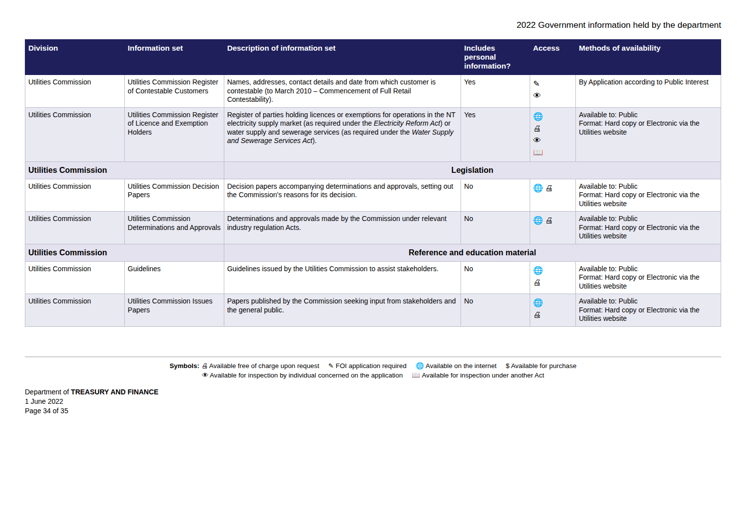2022 Government information held by the department
| Division | Information set | Description of information set | Includes personal information? | Access | Methods of availability |
| --- | --- | --- | --- | --- | --- |
| Utilities Commission | Utilities Commission Register of Contestable Customers | Names, addresses, contact details and date from which customer is contestable (to March 2010 – Commencement of Full Retail Contestability). | Yes | ✎ 👁 | By Application according to Public Interest |
| Utilities Commission | Utilities Commission Register of Licence and Exemption Holders | Register of parties holding licences or exemptions for operations in the NT electricity supply market (as required under the Electricity Reform Act ) or water supply and sewerage services (as required under the Water Supply and Sewerage Services Act ). | Yes | 🌐 🖨 👁 📖 | Available to: Public Format: Hard copy or Electronic via the Utilities website |
| Utilities Commission | Legislation |
| Utilities Commission | Utilities Commission Decision Papers | Decision papers accompanying determinations and approvals, setting out the Commission's reasons for its decision. | No | 🌐 🖨 | Available to: Public Format: Hard copy or Electronic via the Utilities website |
| Utilities Commission | Utilities Commission Determinations and Approvals | Determinations and approvals made by the Commission under relevant industry regulation Acts. | No | 🌐 🖨 | Available to: Public Format: Hard copy or Electronic via the Utilities website |
| Utilities Commission | Reference and education material |
| Utilities Commission | Guidelines | Guidelines issued by the Utilities Commission to assist stakeholders. | No | 🌐 🖨 | Available to: Public Format: Hard copy or Electronic via the Utilities website |
| Utilities Commission | Utilities Commission Issues Papers | Papers published by the Commission seeking input from stakeholders and the general public. | No | 🌐 🖨 | Available to: Public Format: Hard copy or Electronic via the Utilities website |
Symbols: 🖨 Available free of charge upon request ✎ FOI application required 🌐 Available on the internet $ Available for purchase
👁 Available for inspection by individual concerned on the application 📖 Available for inspection under another Act
Department of TREASURY AND FINANCE
1 June 2022
Page 34 of 35